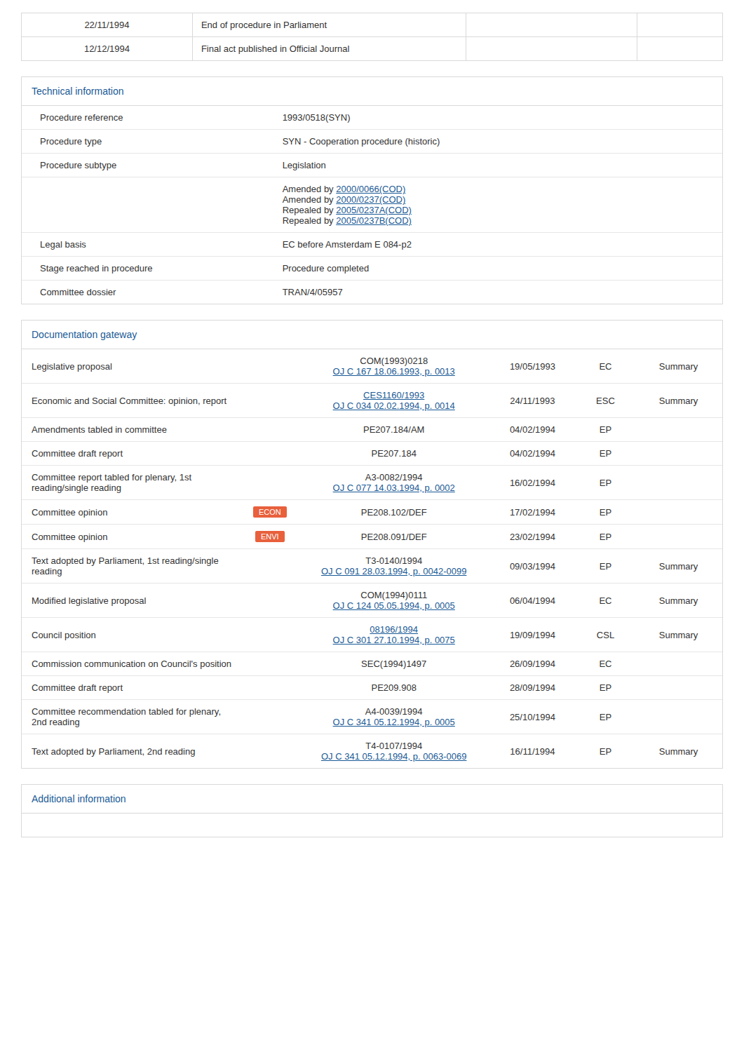| 22/11/1994 | End of procedure in Parliament | | |
| 12/12/1994 | Final act published in Official Journal | | |
Technical information
| Procedure reference | 1993/0518(SYN) |
| Procedure type | SYN - Cooperation procedure (historic) |
| Procedure subtype | Legislation |
| | Amended by 2000/0066(COD) Amended by 2000/0237(COD) Repealed by 2005/0237A(COD) Repealed by 2005/0237B(COD) |
| Legal basis | EC before Amsterdam E 084-p2 |
| Stage reached in procedure | Procedure completed |
| Committee dossier | TRAN/4/05957 |
Documentation gateway
| Legislative proposal | | COM(1993)0218 OJ C 167 18.06.1993, p. 0013 | 19/05/1993 | EC | Summary |
| Economic and Social Committee: opinion, report | | CES1160/1993 OJ C 034 02.02.1994, p. 0014 | 24/11/1993 | ESC | Summary |
| Amendments tabled in committee | | PE207.184/AM | 04/02/1994 | EP | |
| Committee draft report | | PE207.184 | 04/02/1994 | EP | |
| Committee report tabled for plenary, 1st reading/single reading | | A3-0082/1994 OJ C 077 14.03.1994, p. 0002 | 16/02/1994 | EP | |
| Committee opinion | ECON | PE208.102/DEF | 17/02/1994 | EP | |
| Committee opinion | ENVI | PE208.091/DEF | 23/02/1994 | EP | |
| Text adopted by Parliament, 1st reading/single reading | | T3-0140/1994 OJ C 091 28.03.1994, p. 0042-0099 | 09/03/1994 | EP | Summary |
| Modified legislative proposal | | COM(1994)0111 OJ C 124 05.05.1994, p. 0005 | 06/04/1994 | EC | Summary |
| Council position | | 08196/1994 OJ C 301 27.10.1994, p. 0075 | 19/09/1994 | CSL | Summary |
| Commission communication on Council's position | | SEC(1994)1497 | 26/09/1994 | EC | |
| Committee draft report | | PE209.908 | 28/09/1994 | EP | |
| Committee recommendation tabled for plenary, 2nd reading | | A4-0039/1994 OJ C 341 05.12.1994, p. 0005 | 25/10/1994 | EP | |
| Text adopted by Parliament, 2nd reading | | T4-0107/1994 OJ C 341 05.12.1994, p. 0063-0069 | 16/11/1994 | EP | Summary |
Additional information